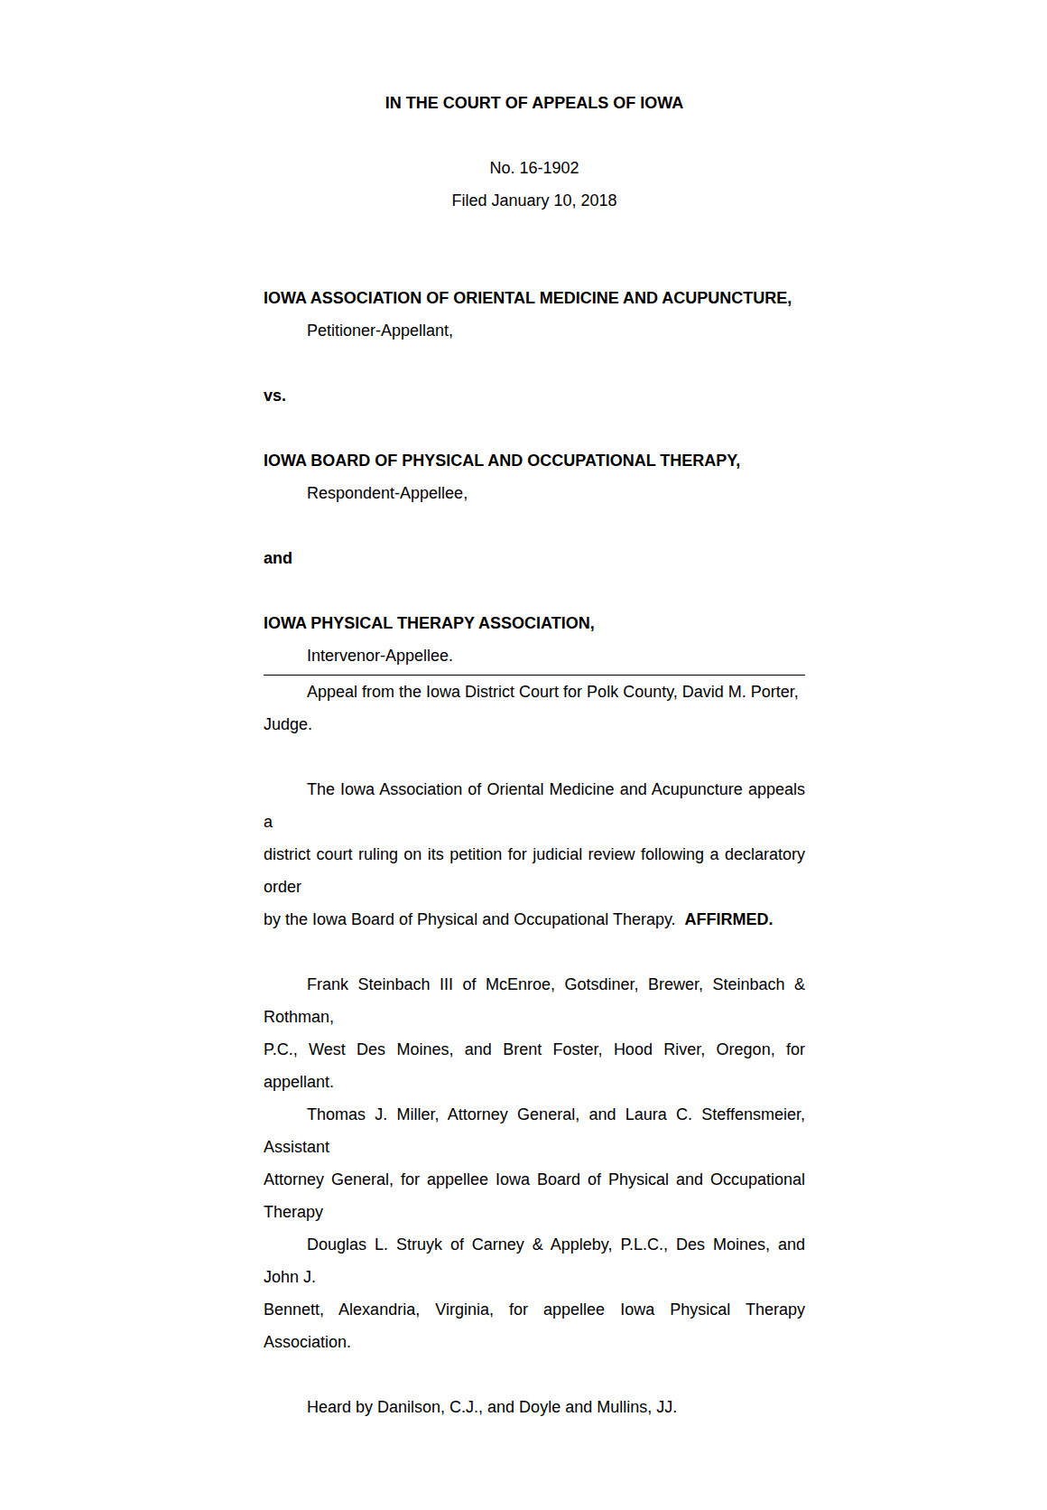IN THE COURT OF APPEALS OF IOWA
No. 16-1902
Filed January 10, 2018
IOWA ASSOCIATION OF ORIENTAL MEDICINE AND ACUPUNCTURE,
Petitioner-Appellant,
vs.
IOWA BOARD OF PHYSICAL AND OCCUPATIONAL THERAPY,
Respondent-Appellee,
and
IOWA PHYSICAL THERAPY ASSOCIATION,
Intervenor-Appellee.
Appeal from the Iowa District Court for Polk County, David M. Porter,
Judge.
The Iowa Association of Oriental Medicine and Acupuncture appeals a
district court ruling on its petition for judicial review following a declaratory order
by the Iowa Board of Physical and Occupational Therapy. AFFIRMED.
Frank Steinbach III of McEnroe, Gotsdiner, Brewer, Steinbach & Rothman,
P.C., West Des Moines, and Brent Foster, Hood River, Oregon, for appellant.
Thomas J. Miller, Attorney General, and Laura C. Steffensmeier, Assistant
Attorney General, for appellee Iowa Board of Physical and Occupational Therapy
Douglas L. Struyk of Carney & Appleby, P.L.C., Des Moines, and John J.
Bennett, Alexandria, Virginia, for appellee Iowa Physical Therapy Association.
Heard by Danilson, C.J., and Doyle and Mullins, JJ.